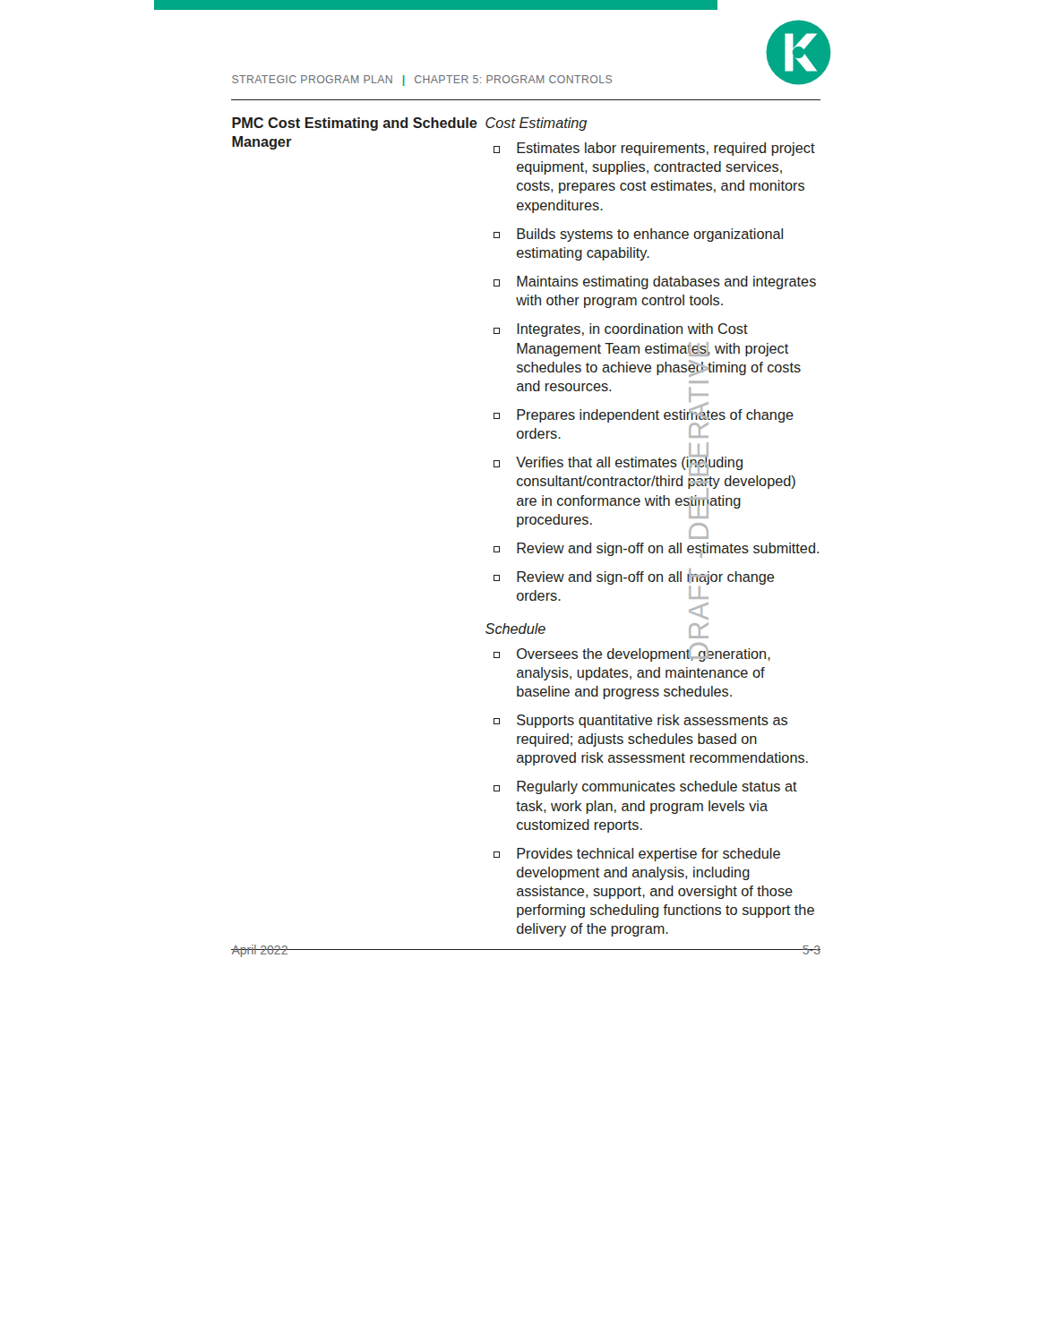STRATEGIC PROGRAM PLAN | CHAPTER 5: PROGRAM CONTROLS
| PMC Cost Estimating and Schedule Manager | Cost Estimating Estimates labor requirements, required project equipment, supplies, contracted services, costs, prepares cost estimates, and monitors expenditures. Builds systems to enhance organizational estimating capability. Maintains estimating databases and integrates with other program control tools. Integrates, in coordination with Cost Management Team estimates, with project schedules to achieve phased timing of costs and resources. Prepares independent estimates of change orders. Verifies that all estimates (including consultant/contractor/third party developed) are in conformance with estimating procedures. Review and sign-off on all estimates submitted. Review and sign-off on all major change orders. Schedule Oversees the development, generation, analysis, updates, and maintenance of baseline and progress schedules. Supports quantitative risk assessments as required; adjusts schedules based on approved risk assessment recommendations. Regularly communicates schedule status at task, work plan, and program levels via customized reports. Provides technical expertise for schedule development and analysis, including assistance, support, and oversight of those performing scheduling functions to support the delivery of the program. |
DRAFT - DELIBERATIVE
April 2022 5-3